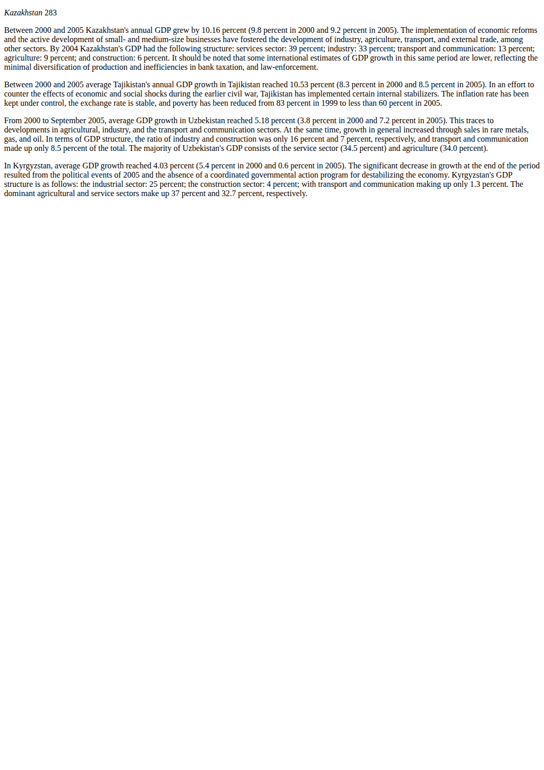Kazakhstan 283
Between 2000 and 2005 Kazakhstan's annual GDP grew by 10.16 percent (9.8 percent in 2000 and 9.2 percent in 2005). The implementation of economic reforms and the active development of small- and medium-size businesses have fostered the development of industry, agriculture, transport, and external trade, among other sectors. By 2004 Kazakhstan's GDP had the following structure: services sector: 39 percent; industry: 33 percent; transport and communication: 13 percent; agriculture: 9 percent; and construction: 6 percent. It should be noted that some international estimates of GDP growth in this same period are lower, reflecting the minimal diversification of production and inefficiencies in bank taxation, and law-enforcement.
Between 2000 and 2005 average Tajikistan's annual GDP growth in Tajikistan reached 10.53 percent (8.3 percent in 2000 and 8.5 percent in 2005). In an effort to counter the effects of economic and social shocks during the earlier civil war, Tajikistan has implemented certain internal stabilizers. The inflation rate has been kept under control, the exchange rate is stable, and poverty has been reduced from 83 percent in 1999 to less than 60 percent in 2005.
From 2000 to September 2005, average GDP growth in Uzbekistan reached 5.18 percent (3.8 percent in 2000 and 7.2 percent in 2005). This traces to developments in agricultural, industry, and the transport and communication sectors. At the same time, growth in general increased through sales in rare metals, gas, and oil. In terms of GDP structure, the ratio of industry and construction was only 16 percent and 7 percent, respectively, and transport and communication made up only 8.5 percent of the total. The majority of Uzbekistan's GDP consists of the service sector (34.5 percent) and agriculture (34.0 percent).
In Kyrgyzstan, average GDP growth reached 4.03 percent (5.4 percent in 2000 and 0.6 percent in 2005). The significant decrease in growth at the end of the period resulted from the political events of 2005 and the absence of a coordinated governmental action program for destabilizing the economy. Kyrgyzstan's GDP structure is as follows: the industrial sector: 25 percent; the construction sector: 4 percent; with transport and communication making up only 1.3 percent. The dominant agricultural and service sectors make up 37 percent and 32.7 percent, respectively.